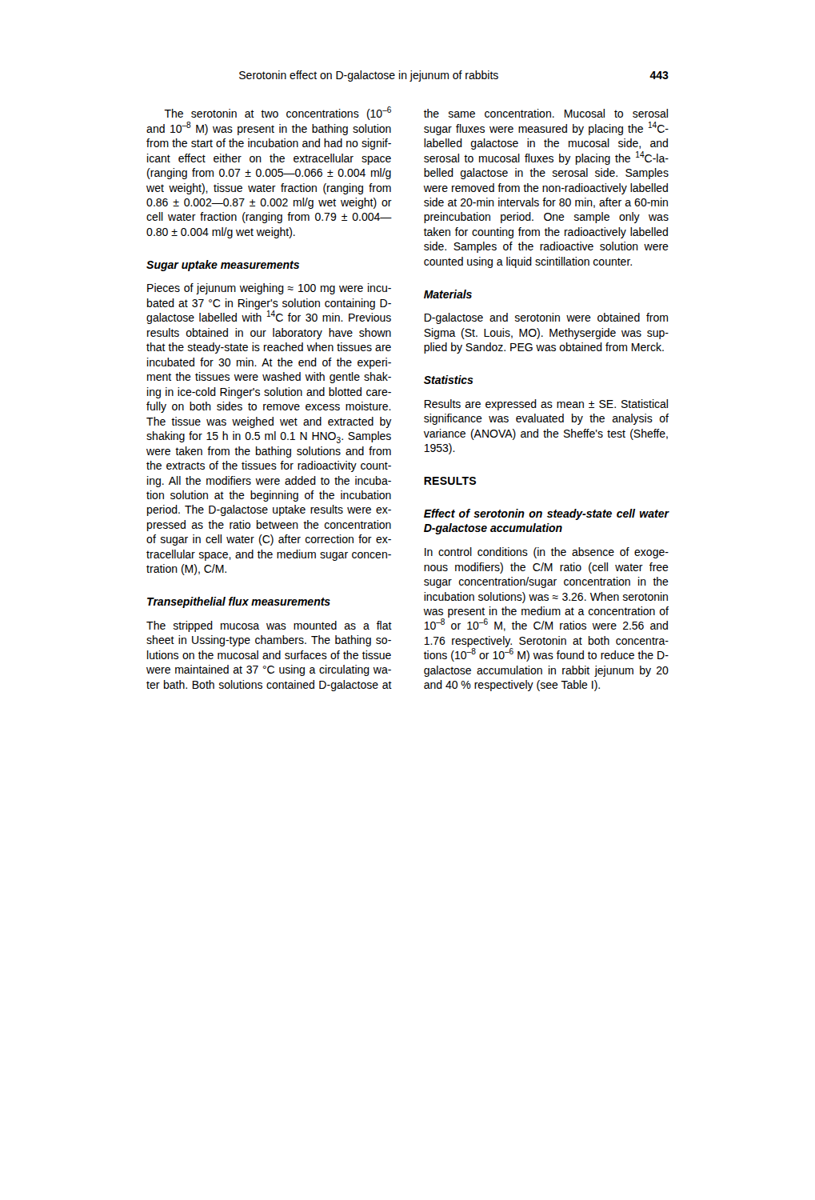Serotonin effect on D-galactose in jejunum of rabbits 443
The serotonin at two concentrations (10–6 and 10–8 M) was present in the bathing solution from the start of the incubation and had no significant effect either on the extracellular space (ranging from 0.07 ± 0.005—0.066 ± 0.004 ml/g wet weight), tissue water fraction (ranging from 0.86 ± 0.002—0.87 ± 0.002 ml/g wet weight) or cell water fraction (ranging from 0.79 ± 0.004—0.80 ± 0.004 ml/g wet weight).
Sugar uptake measurements
Pieces of jejunum weighing ≈ 100 mg were incubated at 37 °C in Ringer's solution containing D-galactose labelled with 14C for 30 min. Previous results obtained in our laboratory have shown that the steady-state is reached when tissues are incubated for 30 min. At the end of the experiment the tissues were washed with gentle shaking in ice-cold Ringer's solution and blotted carefully on both sides to remove excess moisture. The tissue was weighed wet and extracted by shaking for 15 h in 0.5 ml 0.1 N HNO3. Samples were taken from the bathing solutions and from the extracts of the tissues for radioactivity counting. All the modifiers were added to the incubation solution at the beginning of the incubation period. The D-galactose uptake results were expressed as the ratio between the concentration of sugar in cell water (C) after correction for extracellular space, and the medium sugar concentration (M), C/M.
Transepithelial flux measurements
The stripped mucosa was mounted as a flat sheet in Ussing-type chambers. The bathing solutions on the mucosal and surfaces of the tissue were maintained at 37 °C using a circulating water bath. Both solutions contained D-galactose at the same concentration. Mucosal to serosal sugar fluxes were measured by placing the 14C-labelled galactose in the mucosal side, and serosal to mucosal fluxes by placing the 14C-labelled galactose in the serosal side. Samples were removed from the non-radioactively labelled side at 20-min intervals for 80 min, after a 60-min preincubation period. One sample only was taken for counting from the radioactively labelled side. Samples of the radioactive solution were counted using a liquid scintillation counter.
Materials
D-galactose and serotonin were obtained from Sigma (St. Louis, MO). Methysergide was supplied by Sandoz. PEG was obtained from Merck.
Statistics
Results are expressed as mean ± SE. Statistical significance was evaluated by the analysis of variance (ANOVA) and the Sheffe's test (Sheffe, 1953).
Results
Effect of serotonin on steady-state cell water D-galactose accumulation
In control conditions (in the absence of exogenous modifiers) the C/M ratio (cell water free sugar concentration/sugar concentration in the incubation solutions) was ≈ 3.26. When serotonin was present in the medium at a concentration of 10–8 or 10–6 M, the C/M ratios were 2.56 and 1.76 respectively. Serotonin at both concentrations (10–8 or 10–6 M) was found to reduce the D-galactose accumulation in rabbit jejunum by 20 and 40 % respectively (see Table I).